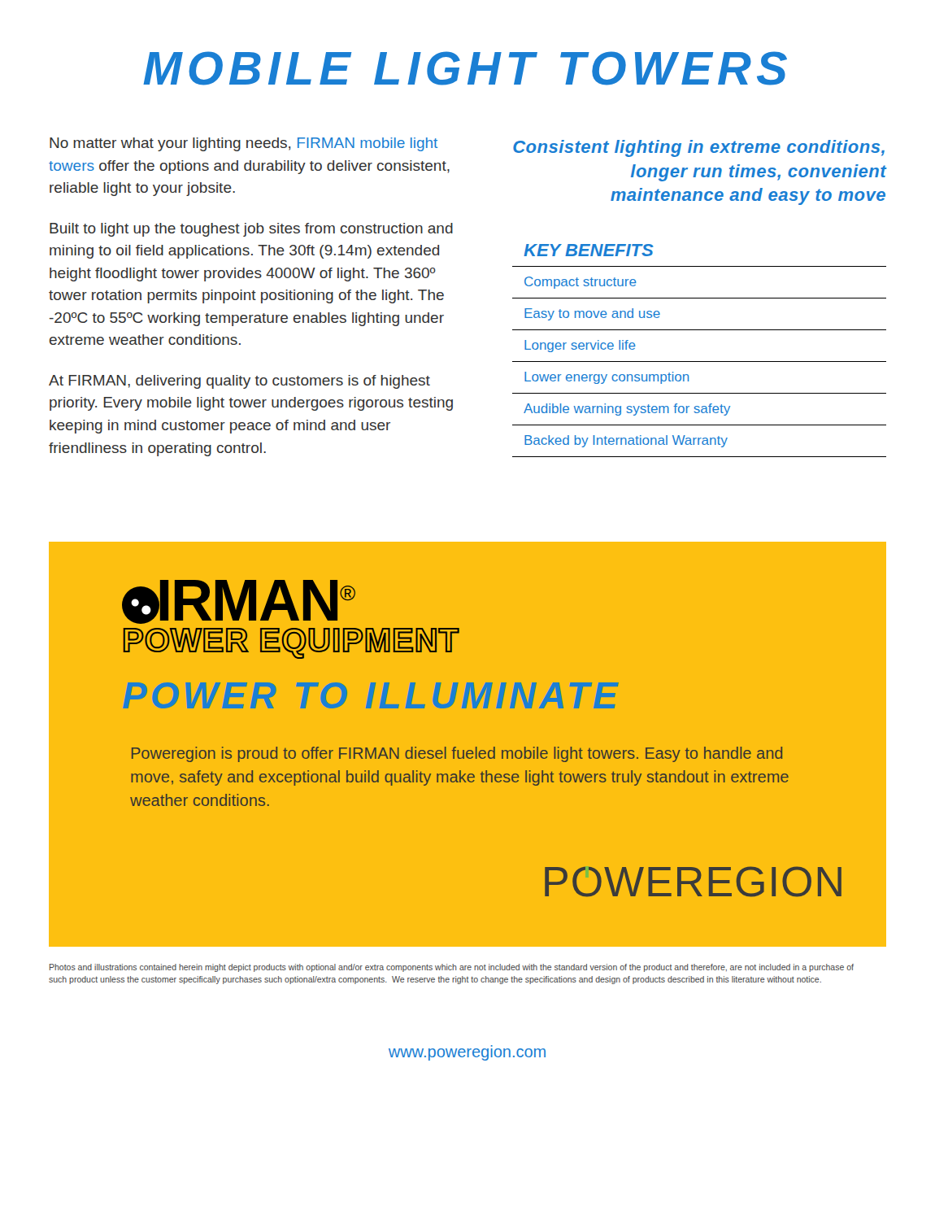MOBILE LIGHT TOWERS
No matter what your lighting needs, FIRMAN mobile light towers offer the options and durability to deliver consistent, reliable light to your jobsite.
Built to light up the toughest job sites from construction and mining to oil field applications. The 30ft (9.14m) extended height floodlight tower provides 4000W of light. The 360º tower rotation permits pinpoint positioning of the light. The -20ºC to 55ºC working temperature enables lighting under extreme weather conditions.
At FIRMAN, delivering quality to customers is of highest priority. Every mobile light tower undergoes rigorous testing keeping in mind customer peace of mind and user friendliness in operating control.
Consistent lighting in extreme conditions, longer run times, convenient maintenance and easy to move
KEY BENEFITS
| Compact structure |
| Easy to move and use |
| Longer service life |
| Lower energy consumption |
| Audible warning system for safety |
| Backed by International Warranty |
IRMAN®
POWER EQUIPMENT
POWER TO ILLUMINATE
Poweregion is proud to offer FIRMAN diesel fueled mobile light towers. Easy to handle and move, safety and exceptional build quality make these light towers truly standout in extreme weather conditions.
POWEREGION
Photos and illustrations contained herein might depict products with optional and/or extra components which are not included with the standard version of the product and therefore, are not included in a purchase of such product unless the customer specifically purchases such optional/extra components. We reserve the right to change the specifications and design of products described in this literature without notice.
www.poweregion.com